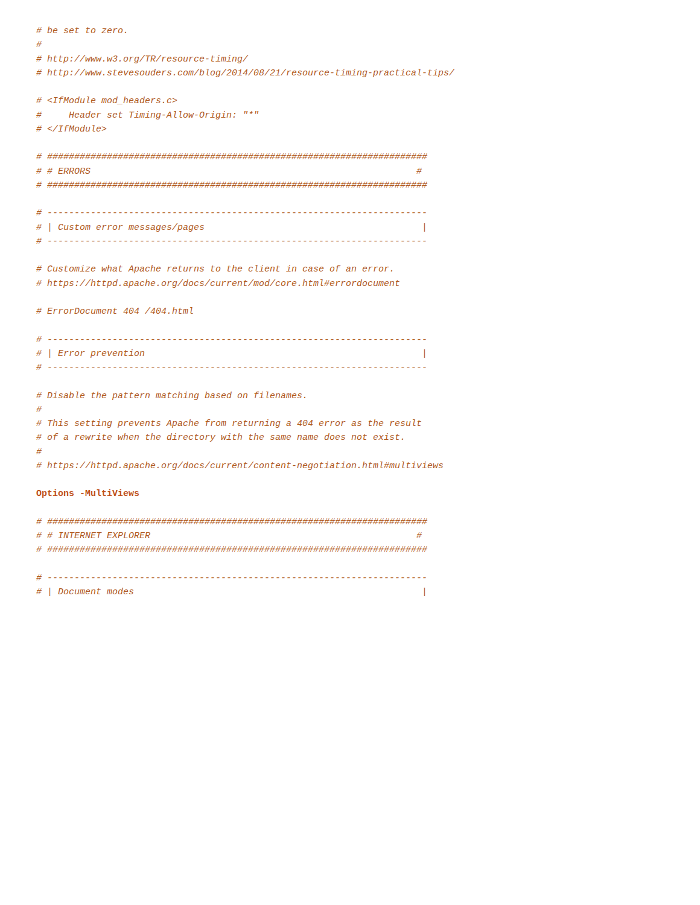# be set to zero.
#
# http://www.w3.org/TR/resource-timing/
# http://www.stevesouders.com/blog/2014/08/21/resource-timing-practical-tips/

# <IfModule mod_headers.c>
#     Header set Timing-Allow-Origin: "*"
# </IfModule>

# ######################################################################
# # ERRORS                                                            #
# ######################################################################

# ----------------------------------------------------------------------
# | Custom error messages/pages                                        |
# ----------------------------------------------------------------------

# Customize what Apache returns to the client in case of an error.
# https://httpd.apache.org/docs/current/mod/core.html#errordocument

# ErrorDocument 404 /404.html

# ----------------------------------------------------------------------
# | Error prevention                                                   |
# ----------------------------------------------------------------------

# Disable the pattern matching based on filenames.
#
# This setting prevents Apache from returning a 404 error as the result
# of a rewrite when the directory with the same name does not exist.
#
# https://httpd.apache.org/docs/current/content-negotiation.html#multiviews

Options -MultiViews

# ######################################################################
# # INTERNET EXPLORER                                                 #
# ######################################################################

# ----------------------------------------------------------------------
# | Document modes                                                     |